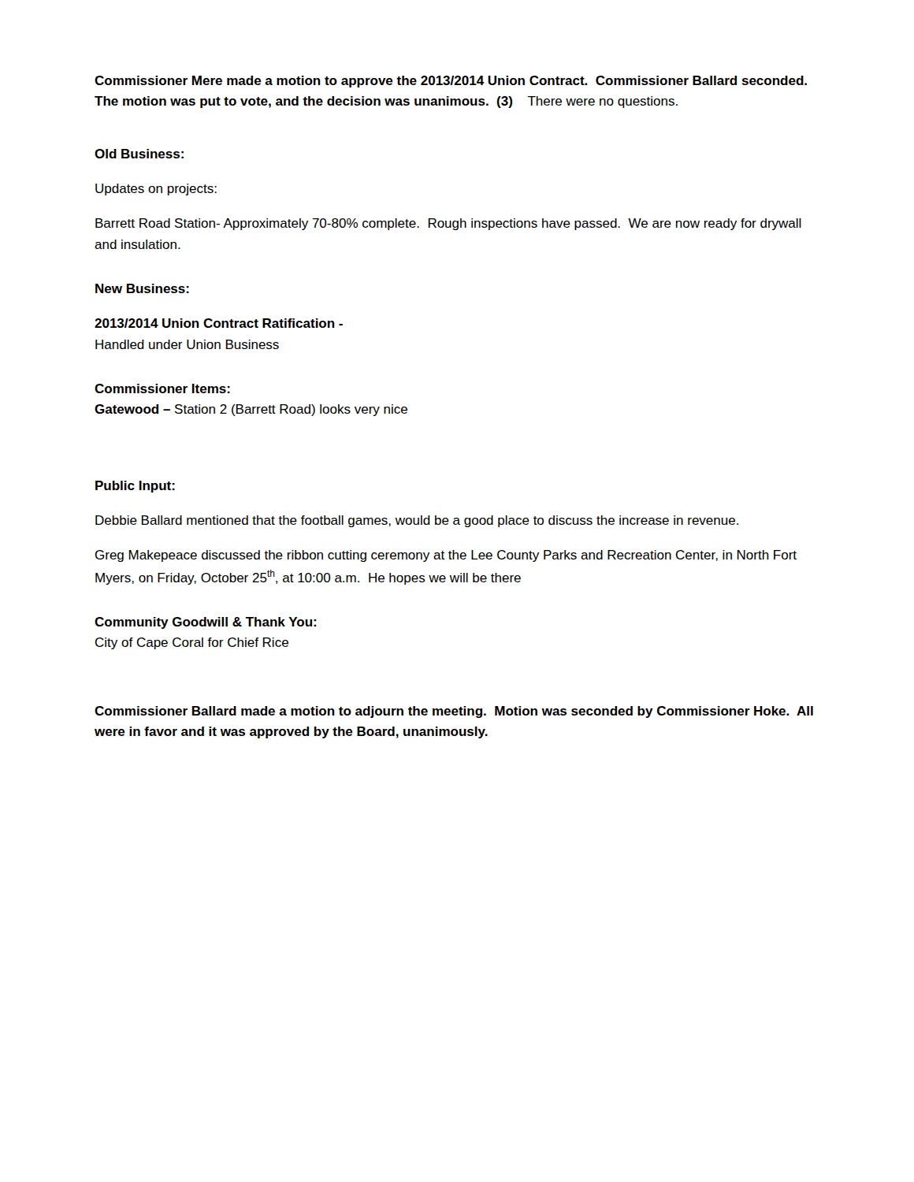Commissioner Mere made a motion to approve the 2013/2014 Union Contract. Commissioner Ballard seconded. The motion was put to vote, and the decision was unanimous. (3) There were no questions.
Old Business:
Updates on projects:
Barrett Road Station- Approximately 70-80% complete. Rough inspections have passed. We are now ready for drywall and insulation.
New Business:
2013/2014 Union Contract Ratification -
Handled under Union Business
Commissioner Items:
Gatewood – Station 2 (Barrett Road) looks very nice
Public Input:
Debbie Ballard mentioned that the football games, would be a good place to discuss the increase in revenue.
Greg Makepeace discussed the ribbon cutting ceremony at the Lee County Parks and Recreation Center, in North Fort Myers, on Friday, October 25th, at 10:00 a.m. He hopes we will be there
Community Goodwill & Thank You:
City of Cape Coral for Chief Rice
Commissioner Ballard made a motion to adjourn the meeting. Motion was seconded by Commissioner Hoke. All were in favor and it was approved by the Board, unanimously.